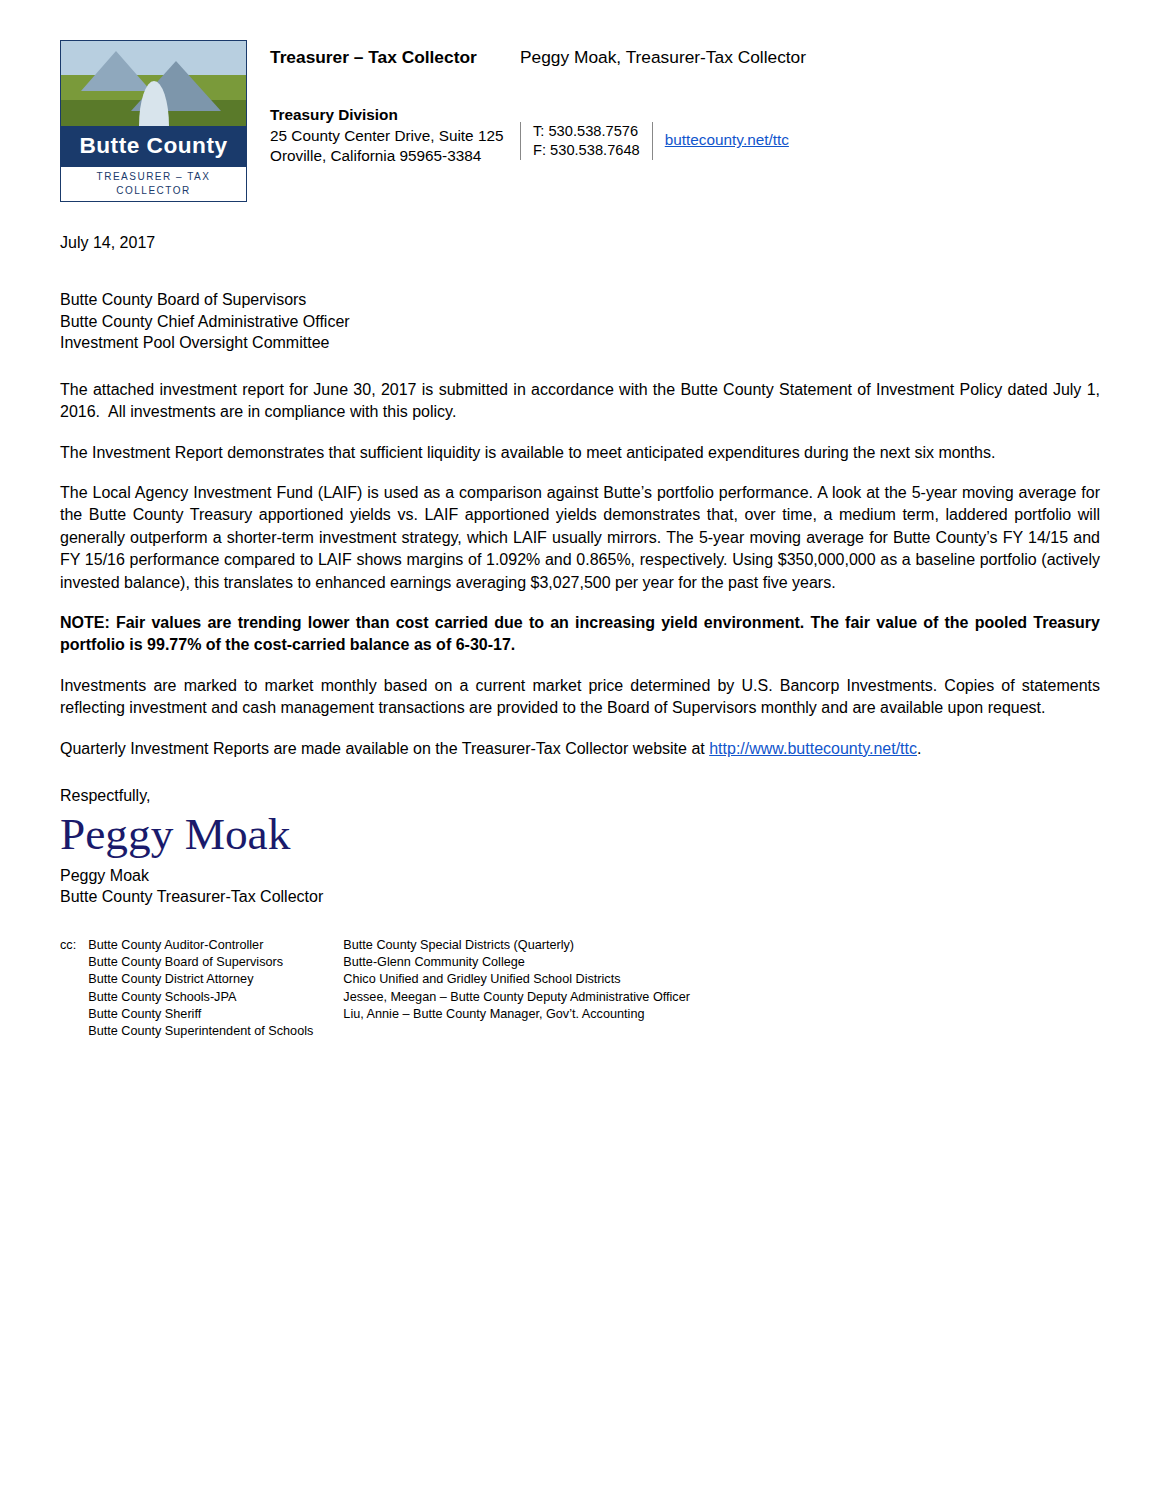Butte County
TREASURER – TAX COLLECTOR
Treasurer – Tax Collector
Peggy Moak, Treasurer-Tax Collector
Treasury Division
25 County Center Drive, Suite 125
Oroville, California 95965-3384
T: 530.538.7576
F: 530.538.7648
buttecounty.net/ttc
July 14, 2017
Butte County Board of Supervisors
Butte County Chief Administrative Officer
Investment Pool Oversight Committee
The attached investment report for June 30, 2017 is submitted in accordance with the Butte County Statement of Investment Policy dated July 1, 2016. All investments are in compliance with this policy.
The Investment Report demonstrates that sufficient liquidity is available to meet anticipated expenditures during the next six months.
The Local Agency Investment Fund (LAIF) is used as a comparison against Butte’s portfolio performance. A look at the 5-year moving average for the Butte County Treasury apportioned yields vs. LAIF apportioned yields demonstrates that, over time, a medium term, laddered portfolio will generally outperform a shorter-term investment strategy, which LAIF usually mirrors. The 5-year moving average for Butte County’s FY 14/15 and FY 15/16 performance compared to LAIF shows margins of 1.092% and 0.865%, respectively. Using $350,000,000 as a baseline portfolio (actively invested balance), this translates to enhanced earnings averaging $3,027,500 per year for the past five years.
NOTE: Fair values are trending lower than cost carried due to an increasing yield environment. The fair value of the pooled Treasury portfolio is 99.77% of the cost-carried balance as of 6-30-17.
Investments are marked to market monthly based on a current market price determined by U.S. Bancorp Investments. Copies of statements reflecting investment and cash management transactions are provided to the Board of Supervisors monthly and are available upon request.
Quarterly Investment Reports are made available on the Treasurer-Tax Collector website at http://www.buttecounty.net/ttc.
Respectfully,
Peggy Moak
Peggy Moak
Butte County Treasurer-Tax Collector
| cc: | Butte County Auditor-Controller Butte County Board of Supervisors Butte County District Attorney Butte County Schools-JPA Butte County Sheriff Butte County Superintendent of Schools | Butte County Special Districts (Quarterly) Butte-Glenn Community College Chico Unified and Gridley Unified School Districts Jessee, Meegan – Butte County Deputy Administrative Officer Liu, Annie – Butte County Manager, Gov’t. Accounting |